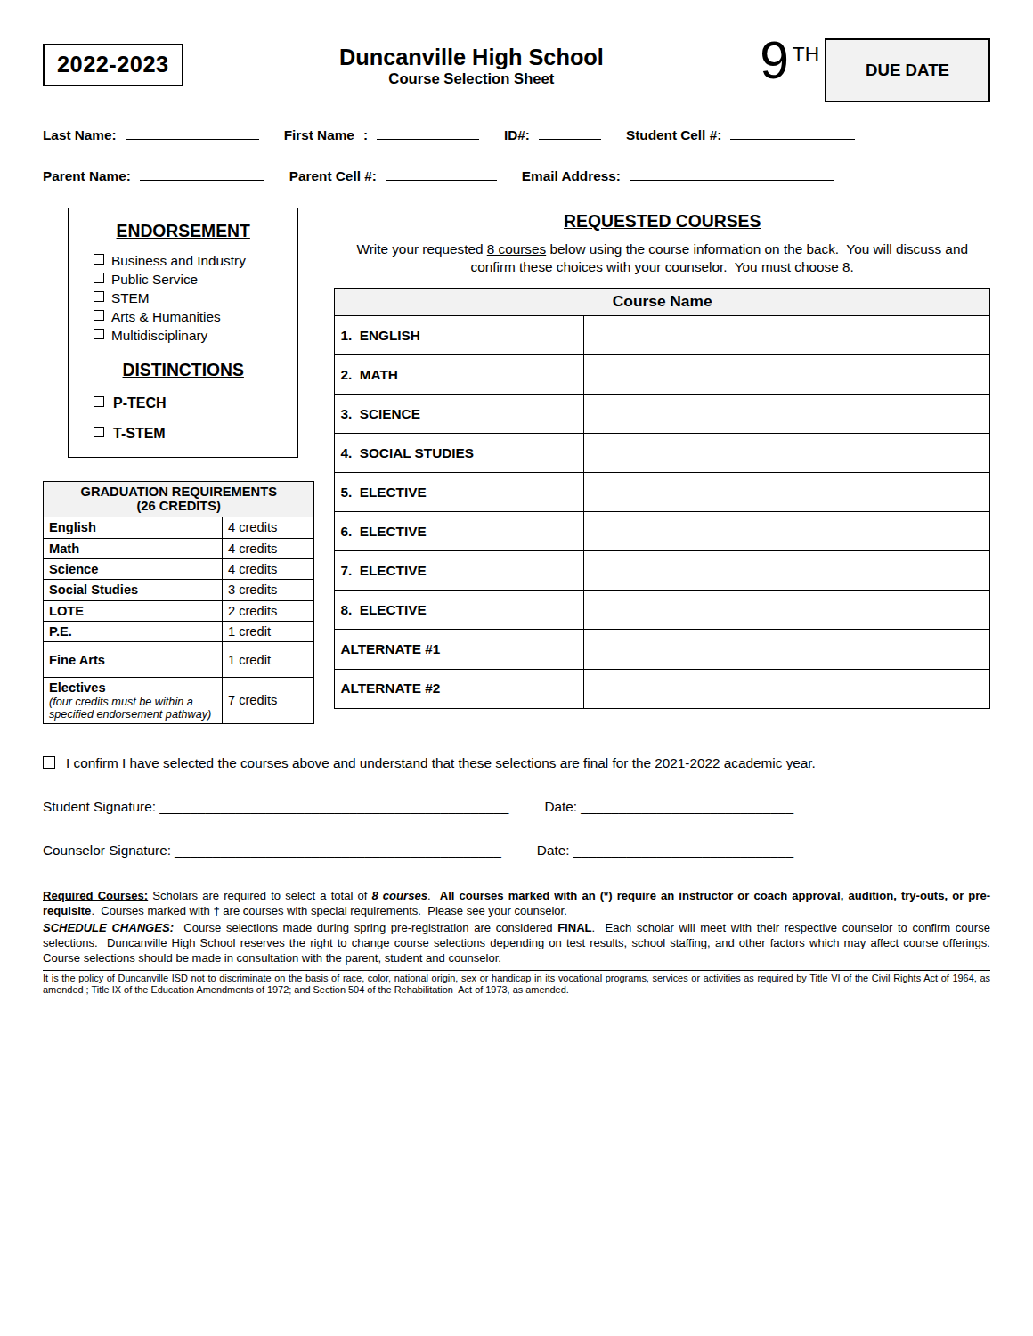2022-2023
Duncanville High School
Course Selection Sheet
9 TH
DUE DATE
Last Name: First Name: ID#: Student Cell #:
Parent Name: Parent Cell #: Email Address:
ENDORSEMENT
Business and Industry
Public Service
STEM
Arts & Humanities
Multidisciplinary
DISTINCTIONS
P-TECH
T-STEM
| GRADUATION REQUIREMENTS (26 CREDITS) |
| --- |
| English | 4 credits |
| Math | 4 credits |
| Science | 4 credits |
| Social Studies | 3 credits |
| LOTE | 2 credits |
| P.E. | 1 credit |
| Fine Arts | 1 credit |
| Electives (four credits must be within a specified endorsement pathway) | 7 credits |
REQUESTED COURSES
Write your requested 8 courses below using the course information on the back. You will discuss and confirm these choices with your counselor. You must choose 8.
| Course Name |
| --- |
| 1. ENGLISH | |
| 2. MATH | |
| 3. SCIENCE | |
| 4. SOCIAL STUDIES | |
| 5. ELECTIVE | |
| 6. ELECTIVE | |
| 7. ELECTIVE | |
| 8. ELECTIVE | |
| ALTERNATE #1 | |
| ALTERNATE #2 | |
I confirm I have selected the courses above and understand that these selections are final for the 2021-2022 academic year.
Student Signature: ______________________________________________
Date: ____________________________
Counselor Signature: ___________________________________________
Date: _____________________________
Required Courses: Scholars are required to select a total of 8 courses. All courses marked with an (*) require an instructor or coach approval, audition, try-outs, or pre-requisite. Courses marked with † are courses with special requirements. Please see your counselor.
SCHEDULE CHANGES: Course selections made during spring pre-registration are considered FINAL. Each scholar will meet with their respective counselor to confirm course selections. Duncanville High School reserves the right to change course selections depending on test results, school staffing, and other factors which may affect course offerings. Course selections should be made in consultation with the parent, student and counselor.
It is the policy of Duncanville ISD not to discriminate on the basis of race, color, national origin, sex or handicap in its vocational programs, services or activities as required by Title VI of the Civil Rights Act of 1964, as amended ; Title IX of the Education Amendments of 1972; and Section 504 of the Rehabilitation Act of 1973, as amended.